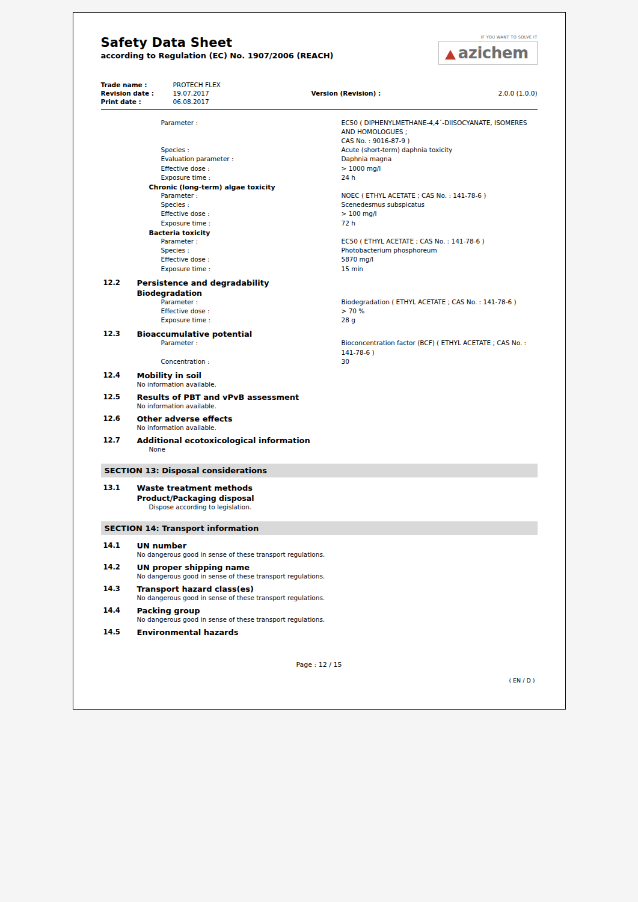Safety Data Sheet
according to Regulation (EC) No. 1907/2006 (REACH)
IF YOU WANT TO SOLVE IT
azichem
| Trade name : | PROTECH FLEX | | |
| Revision date : | 19.07.2017 | Version (Revision) : | 2.0.0 (1.0.0) |
| Print date : | 06.08.2017 | | |
Parameter :
EC50 ( DIPHENYLMETHANE-4,4´-DIISOCYANATE, ISOMERES AND HOMOLOGUES ;
CAS No. : 9016-87-9 )
Species :
Acute (short-term) daphnia toxicity
Evaluation parameter :
Daphnia magna
Effective dose :
> 1000 mg/l
Exposure time :
24 h
Chronic (long-term) algae toxicity
Parameter :
NOEC ( ETHYL ACETATE ; CAS No. : 141-78-6 )
Species :
Scenedesmus subspicatus
Effective dose :
> 100 mg/l
Exposure time :
72 h
Bacteria toxicity
Parameter :
EC50 ( ETHYL ACETATE ; CAS No. : 141-78-6 )
Species :
Photobacterium phosphoreum
Effective dose :
5870 mg/l
Exposure time :
15 min
12.2
Persistence and degradability
Biodegradation
Parameter :
Biodegradation ( ETHYL ACETATE ; CAS No. : 141-78-6 )
Effective dose :
> 70 %
Exposure time :
28 g
12.3
Bioaccumulative potential
Parameter :
Bioconcentration factor (BCF) ( ETHYL ACETATE ; CAS No. : 141-78-6 )
Concentration :
30
12.4
Mobility in soil
No information available.
12.5
Results of PBT and vPvB assessment
No information available.
12.6
Other adverse effects
No information available.
12.7
Additional ecotoxicological information
None
SECTION 13: Disposal considerations
13.1
Waste treatment methods
Product/Packaging disposal
Dispose according to legislation.
SECTION 14: Transport information
14.1
UN number
No dangerous good in sense of these transport regulations.
14.2
UN proper shipping name
No dangerous good in sense of these transport regulations.
14.3
Transport hazard class(es)
No dangerous good in sense of these transport regulations.
14.4
Packing group
No dangerous good in sense of these transport regulations.
14.5
Environmental hazards
Page : 12 / 15
( EN / D )